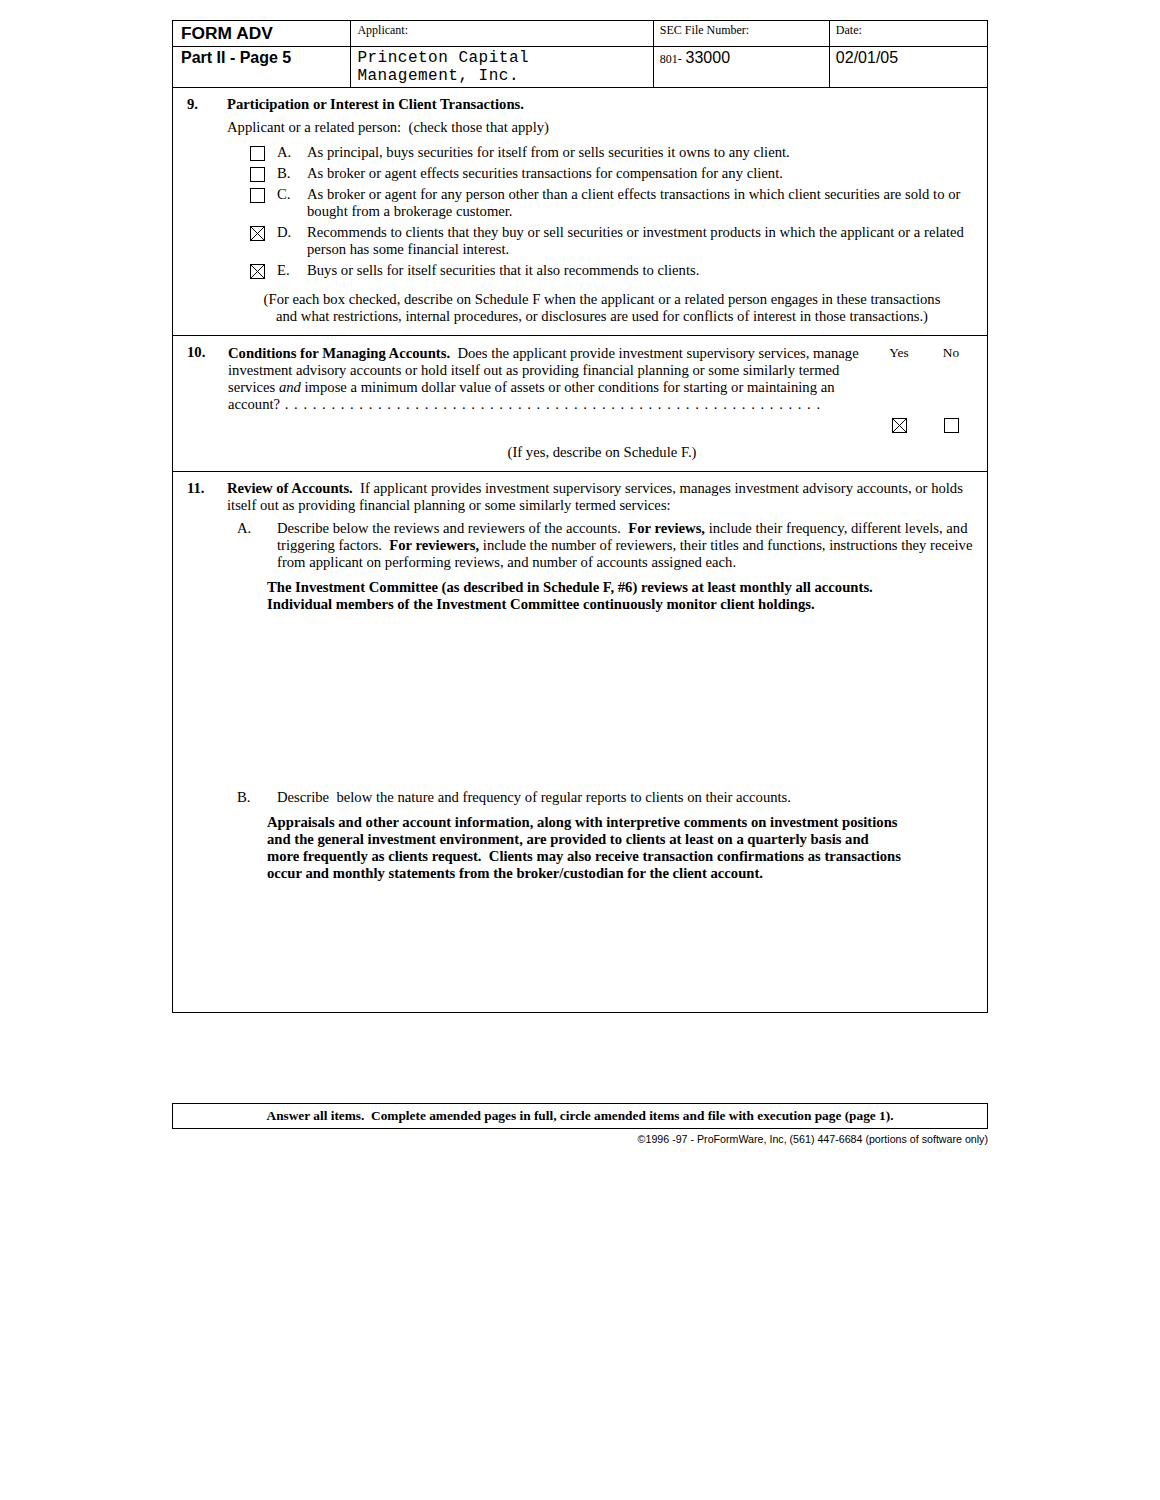| FORM ADV | Applicant: | SEC File Number: | Date: |
| Part II - Page 5 | Princeton Capital Management, Inc. | 801- 33000 | 02/01/05 |
9.
Participation or Interest in Client Transactions.
Applicant or a related person: (check those that apply)
| | A. | As principal, buys securities for itself from or sells securities it owns to any client. |
| | B. | As broker or agent effects securities transactions for compensation for any client. |
| | C. | As broker or agent for any person other than a client effects transactions in which client securities are sold to or bought from a brokerage customer. |
| | D. | Recommends to clients that they buy or sell securities or investment products in which the applicant or a related person has some financial interest. |
| | E. | Buys or sells for itself securities that it also recommends to clients. |
(For each box checked, describe on Schedule F when the applicant or a related person engages in these transactions and what restrictions, internal procedures, or disclosures are used for conflicts of interest in those transactions.)
10.
| Conditions for Managing Accounts. Does the applicant provide investment supervisory services, manage investment advisory accounts or hold itself out as providing financial planning or some similarly termed services and impose a minimum dollar value of assets or other conditions for starting or maintaining an account? . . . . . . . . . . . . . . . . . . . . . . . . . . . . . . . . . . . . . . . . . . . . . . . . . . . . . . . . . . | Yes | No |
(If yes, describe on Schedule F.)
11.
Review of Accounts. If applicant provides investment supervisory services, manages investment advisory accounts, or holds itself out as providing financial planning or some similarly termed services:
A.
Describe below the reviews and reviewers of the accounts. For reviews, include their frequency, different levels, and triggering factors. For reviewers, include the number of reviewers, their titles and functions, instructions they receive from applicant on performing reviews, and number of accounts assigned each.
The Investment Committee (as described in Schedule F, #6) reviews at least monthly all accounts.
Individual members of the Investment Committee continuously monitor client holdings.
B.
Describe below the nature and frequency of regular reports to clients on their accounts.
Appraisals and other account information, along with interpretive comments on investment positions
and the general investment environment, are provided to clients at least on a quarterly basis and
more frequently as clients request. Clients may also receive transaction confirmations as transactions
occur and monthly statements from the broker/custodian for the client account.
Answer all items. Complete amended pages in full, circle amended items and file with execution page (page 1).
©1996 -97 - ProFormWare, Inc, (561) 447-6684 (portions of software only)